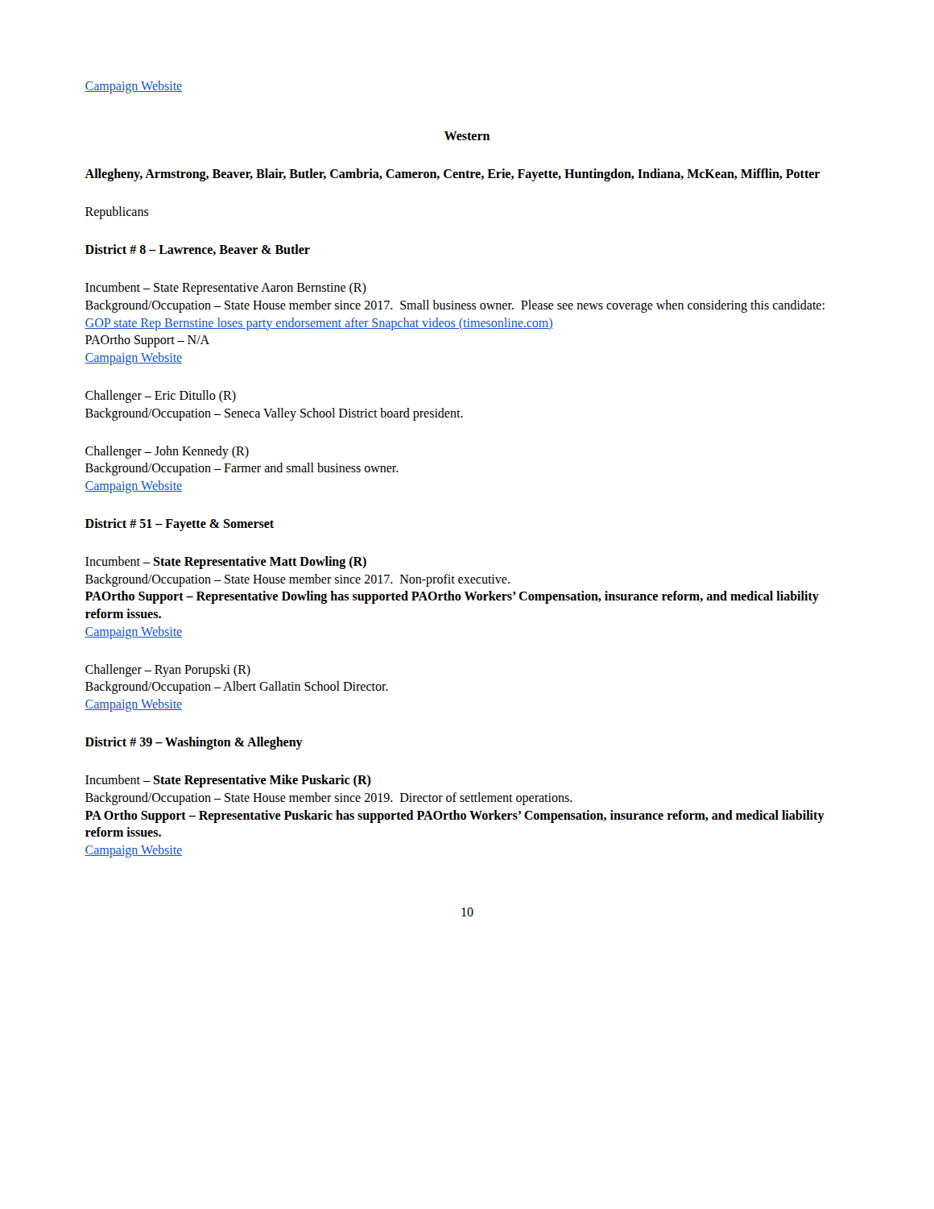Campaign Website
Western
Allegheny, Armstrong, Beaver, Blair, Butler, Cambria, Cameron, Centre, Erie, Fayette, Huntingdon, Indiana, McKean, Mifflin, Potter
Republicans
District # 8 – Lawrence, Beaver & Butler
Incumbent – State Representative Aaron Bernstine (R)
Background/Occupation – State House member since 2017. Small business owner. Please see news coverage when considering this candidate: GOP state Rep Bernstine loses party endorsement after Snapchat videos (timesonline.com)
PAOrtho Support – N/A
Campaign Website
Challenger – Eric Ditullo (R)
Background/Occupation – Seneca Valley School District board president.
Challenger – John Kennedy (R)
Background/Occupation – Farmer and small business owner.
Campaign Website
District # 51 – Fayette & Somerset
Incumbent – State Representative Matt Dowling (R)
Background/Occupation – State House member since 2017. Non-profit executive.
PAOrtho Support – Representative Dowling has supported PAOrtho Workers’ Compensation, insurance reform, and medical liability reform issues.
Campaign Website
Challenger – Ryan Porupski (R)
Background/Occupation – Albert Gallatin School Director.
Campaign Website
District # 39 – Washington & Allegheny
Incumbent – State Representative Mike Puskaric (R)
Background/Occupation – State House member since 2019. Director of settlement operations.
PA Ortho Support – Representative Puskaric has supported PAOrtho Workers’ Compensation, insurance reform, and medical liability reform issues.
Campaign Website
10